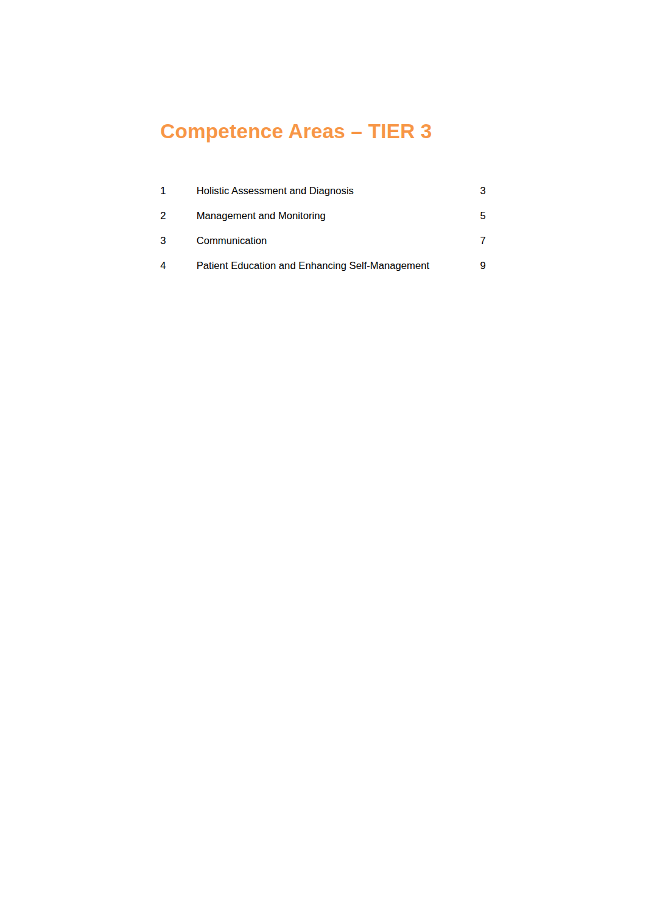Competence Areas – TIER 3
| 1 | Holistic Assessment and Diagnosis | 3 |
| 2 | Management and Monitoring | 5 |
| 3 | Communication | 7 |
| 4 | Patient Education and Enhancing Self-Management | 9 |